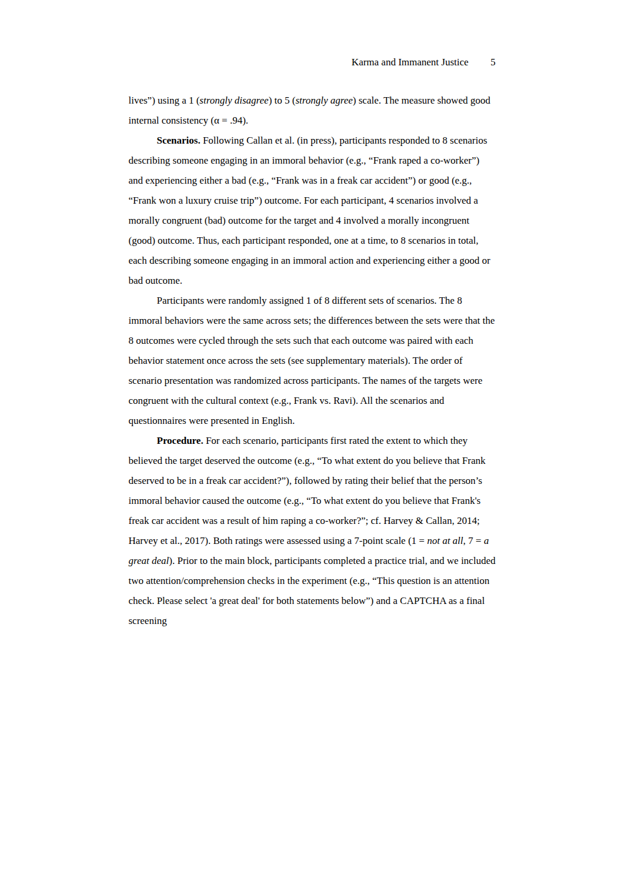Karma and Immanent Justice5
lives”) using a 1 (strongly disagree) to 5 (strongly agree) scale. The measure showed good internal consistency (α = .94).
Scenarios. Following Callan et al. (in press), participants responded to 8 scenarios describing someone engaging in an immoral behavior (e.g., “Frank raped a co-worker”) and experiencing either a bad (e.g., “Frank was in a freak car accident”) or good (e.g., “Frank won a luxury cruise trip”) outcome. For each participant, 4 scenarios involved a morally congruent (bad) outcome for the target and 4 involved a morally incongruent (good) outcome. Thus, each participant responded, one at a time, to 8 scenarios in total, each describing someone engaging in an immoral action and experiencing either a good or bad outcome.
Participants were randomly assigned 1 of 8 different sets of scenarios. The 8 immoral behaviors were the same across sets; the differences between the sets were that the 8 outcomes were cycled through the sets such that each outcome was paired with each behavior statement once across the sets (see supplementary materials). The order of scenario presentation was randomized across participants. The names of the targets were congruent with the cultural context (e.g., Frank vs. Ravi). All the scenarios and questionnaires were presented in English.
Procedure. For each scenario, participants first rated the extent to which they believed the target deserved the outcome (e.g., “To what extent do you believe that Frank deserved to be in a freak car accident?”), followed by rating their belief that the person’s immoral behavior caused the outcome (e.g., “To what extent do you believe that Frank's freak car accident was a result of him raping a co-worker?”; cf. Harvey & Callan, 2014; Harvey et al., 2017). Both ratings were assessed using a 7-point scale (1 = not at all, 7 = a great deal). Prior to the main block, participants completed a practice trial, and we included two attention/comprehension checks in the experiment (e.g., “This question is an attention check. Please select 'a great deal' for both statements below”) and a CAPTCHA as a final screening